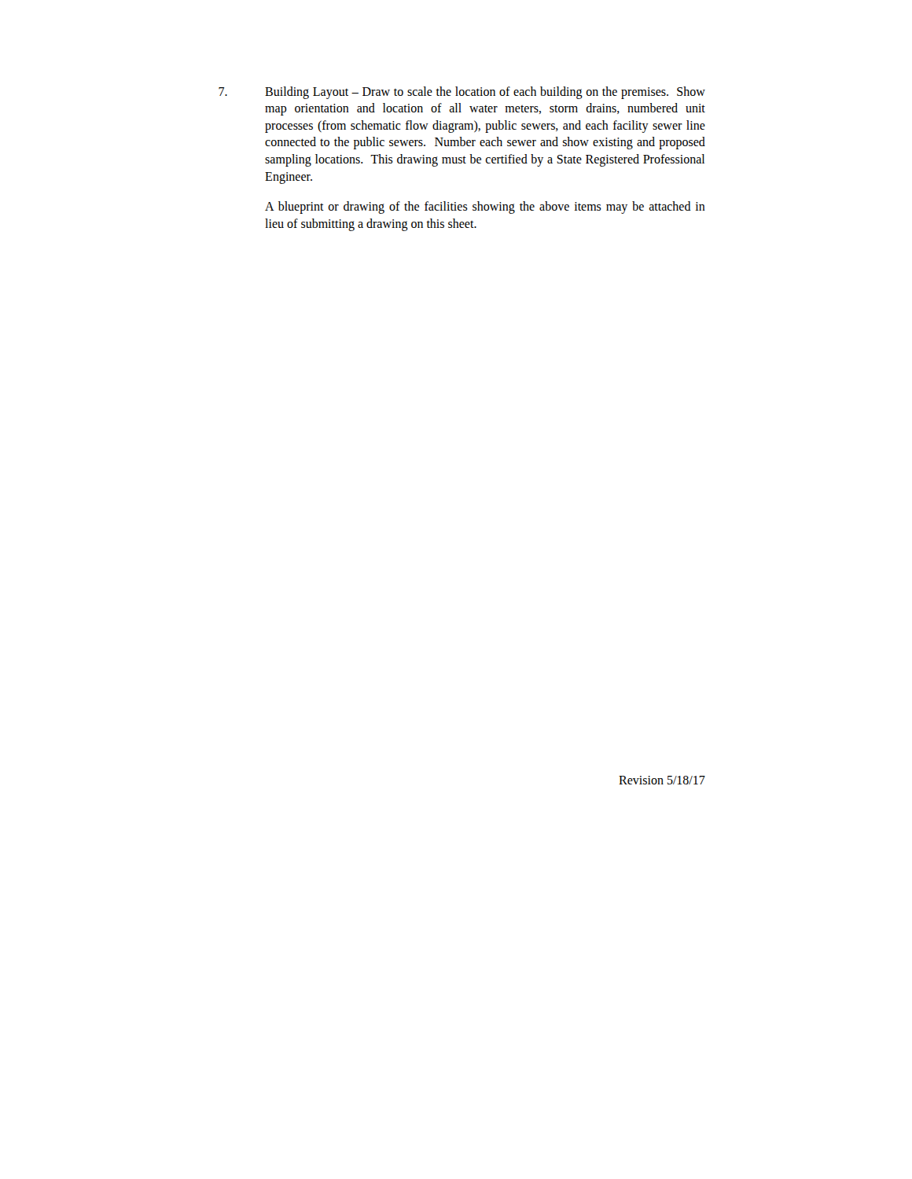7.
Building Layout – Draw to scale the location of each building on the premises. Show map orientation and location of all water meters, storm drains, numbered unit processes (from schematic flow diagram), public sewers, and each facility sewer line connected to the public sewers. Number each sewer and show existing and proposed sampling locations. This drawing must be certified by a State Registered Professional Engineer.
A blueprint or drawing of the facilities showing the above items may be attached in lieu of submitting a drawing on this sheet.
Revision 5/18/17